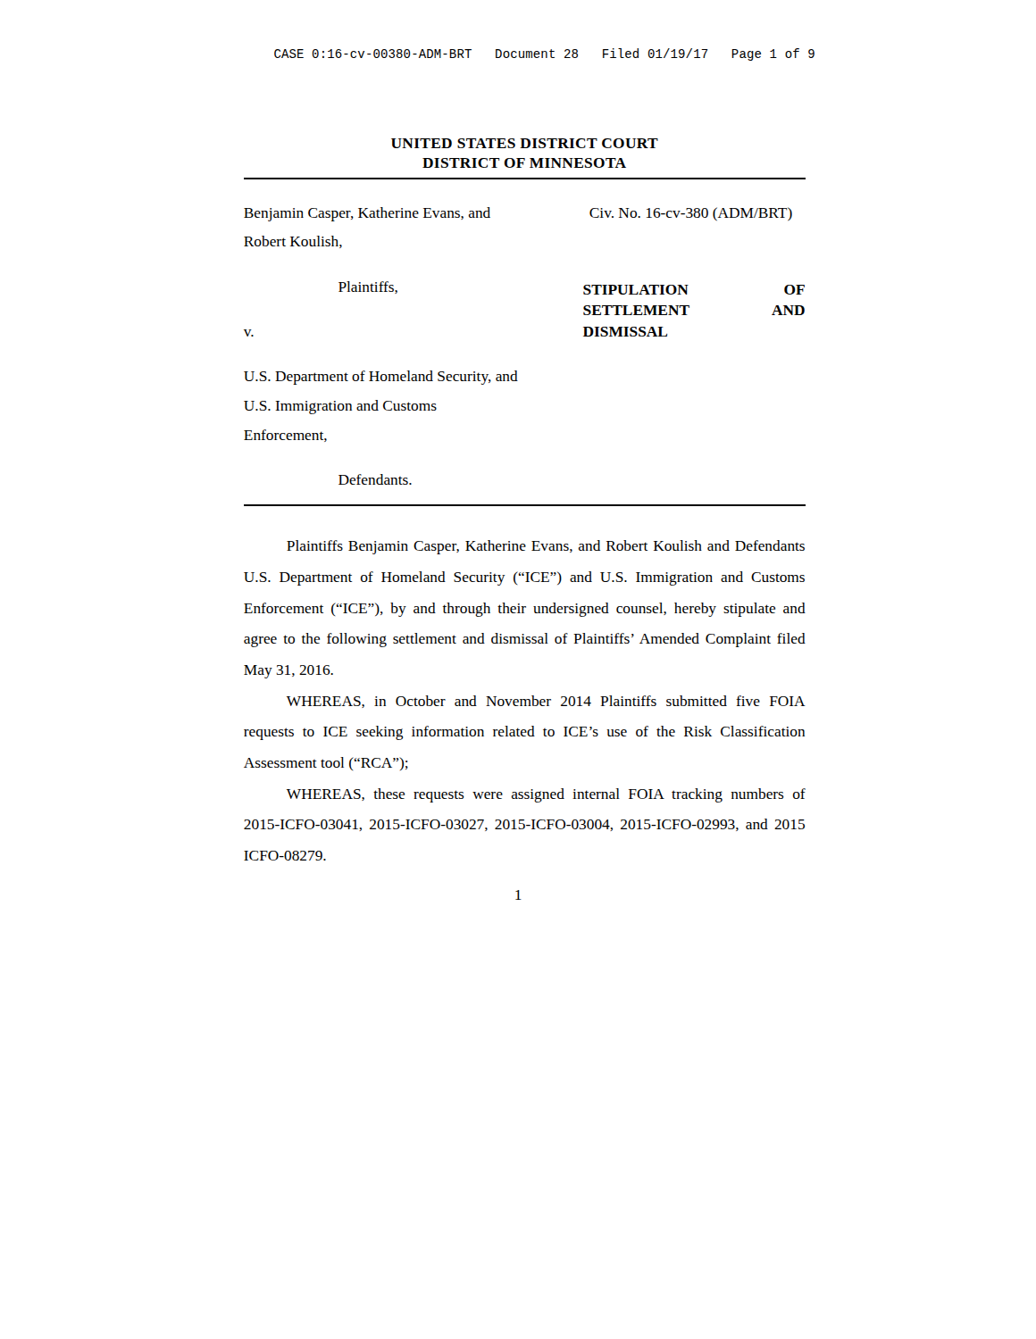CASE 0:16-cv-00380-ADM-BRT Document 28 Filed 01/19/17 Page 1 of 9
UNITED STATES DISTRICT COURT
DISTRICT OF MINNESOTA
| Benjamin Casper, Katherine Evans, and Robert Koulish, Plaintiffs, v. U.S. Department of Homeland Security, and U.S. Immigration and Customs Enforcement, Defendants. | Civ. No. 16-cv-380 (ADM/BRT) STIPULATION OF SETTLEMENT AND DISMISSAL |
Plaintiffs Benjamin Casper, Katherine Evans, and Robert Koulish and Defendants U.S. Department of Homeland Security (“ICE”) and U.S. Immigration and Customs Enforcement (“ICE”), by and through their undersigned counsel, hereby stipulate and agree to the following settlement and dismissal of Plaintiffs’ Amended Complaint filed May 31, 2016.
WHEREAS, in October and November 2014 Plaintiffs submitted five FOIA requests to ICE seeking information related to ICE’s use of the Risk Classification Assessment tool (“RCA”);
WHEREAS, these requests were assigned internal FOIA tracking numbers of 2015-ICFO-03041, 2015-ICFO-03027, 2015-ICFO-03004, 2015-ICFO-02993, and 2015 ICFO-08279.
1